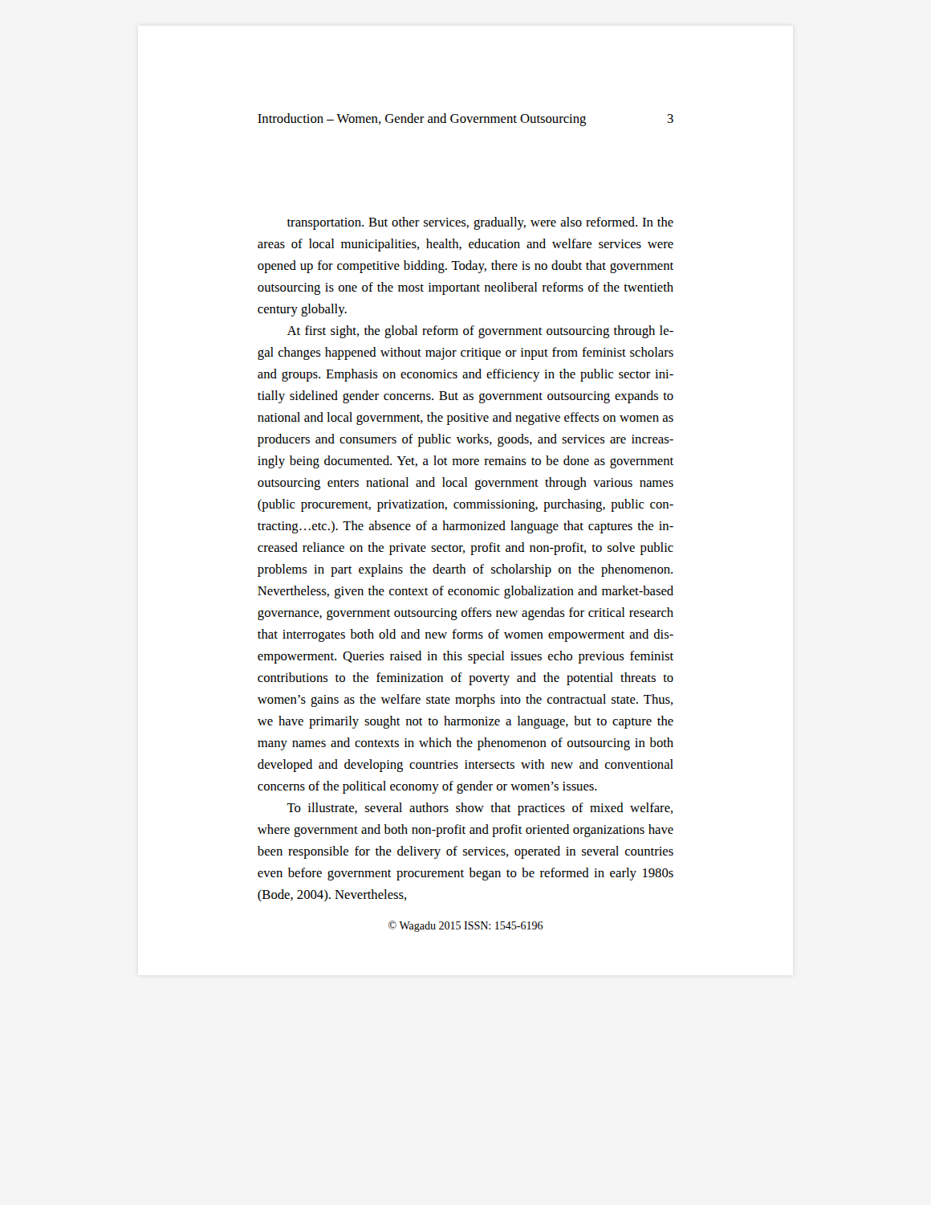Introduction – Women, Gender and Government Outsourcing 3
transportation. But other services, gradually, were also reformed. In the areas of local municipalities, health, education and welfare services were opened up for competitive bidding. Today, there is no doubt that government outsourcing is one of the most important neoliberal reforms of the twentieth century globally.
At first sight, the global reform of government outsourcing through legal changes happened without major critique or input from feminist scholars and groups. Emphasis on economics and efficiency in the public sector initially sidelined gender concerns. But as government outsourcing expands to national and local government, the positive and negative effects on women as producers and consumers of public works, goods, and services are increasingly being documented. Yet, a lot more remains to be done as government outsourcing enters national and local government through various names (public procurement, privatization, commissioning, purchasing, public contracting…etc.). The absence of a harmonized language that captures the increased reliance on the private sector, profit and non-profit, to solve public problems in part explains the dearth of scholarship on the phenomenon. Nevertheless, given the context of economic globalization and market-based governance, government outsourcing offers new agendas for critical research that interrogates both old and new forms of women empowerment and disempowerment. Queries raised in this special issues echo previous feminist contributions to the feminization of poverty and the potential threats to women’s gains as the welfare state morphs into the contractual state. Thus, we have primarily sought not to harmonize a language, but to capture the many names and contexts in which the phenomenon of outsourcing in both developed and developing countries intersects with new and conventional concerns of the political economy of gender or women’s issues.
To illustrate, several authors show that practices of mixed welfare, where government and both non-profit and profit oriented organizations have been responsible for the delivery of services, operated in several countries even before government procurement began to be reformed in early 1980s (Bode, 2004). Nevertheless,
© Wagadu 2015 ISSN: 1545-6196